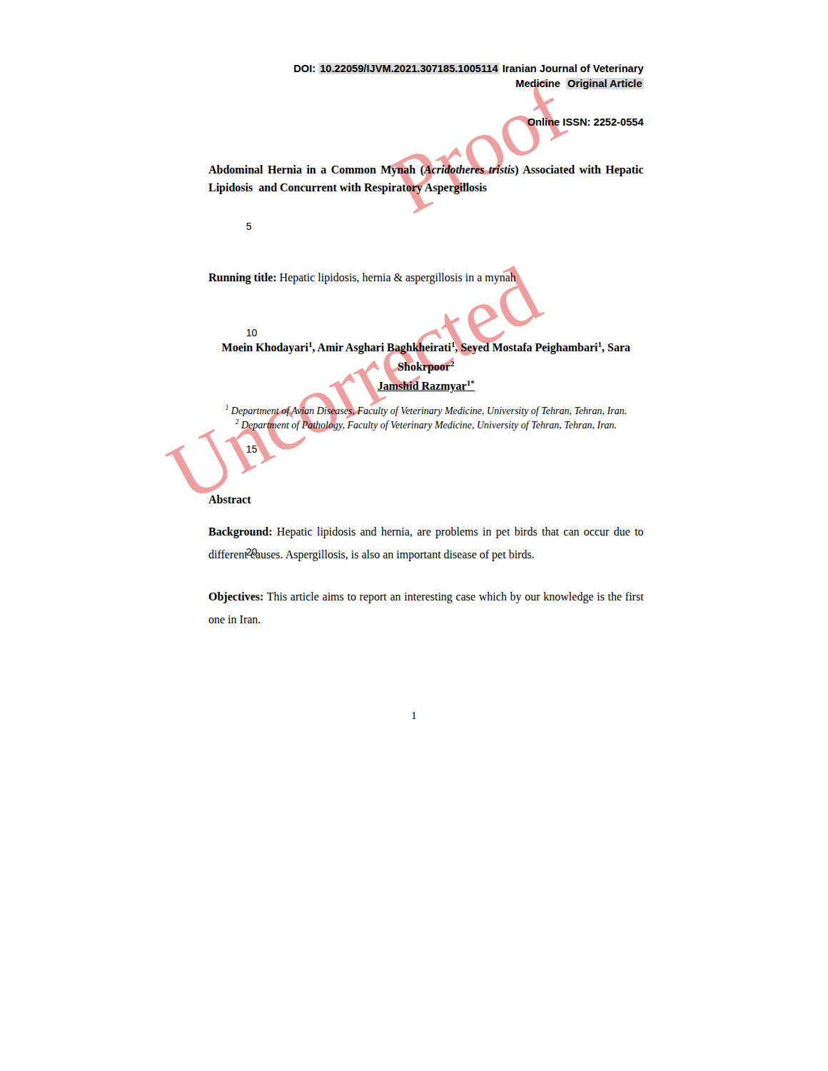Proof
Uncorrected
DOI: 10.22059/IJVM.2021.307185.1005114 Iranian Journal of Veterinary Medicine Original Article
Online ISSN: 2252-0554
5
10
15
20
Abdominal Hernia in a Common Mynah (Acridotheres tristis) Associated with Hepatic Lipidosis and Concurrent with Respiratory Aspergillosis
Running title: Hepatic lipidosis, hernia & aspergillosis in a mynah
Moein Khodayari1, Amir Asghari Baghkheirati1, Seyed Mostafa Peighambari1, Sara Shokrpoor2
Jamshid Razmyar1*
1 Department of Avian Diseases, Faculty of Veterinary Medicine, University of Tehran, Tehran, Iran.
2 Department of Pathology, Faculty of Veterinary Medicine, University of Tehran, Tehran, Iran.
Abstract
Background: Hepatic lipidosis and hernia, are problems in pet birds that can occur due to different causes. Aspergillosis, is also an important disease of pet birds.
Objectives: This article aims to report an interesting case which by our knowledge is the first one in Iran.
1